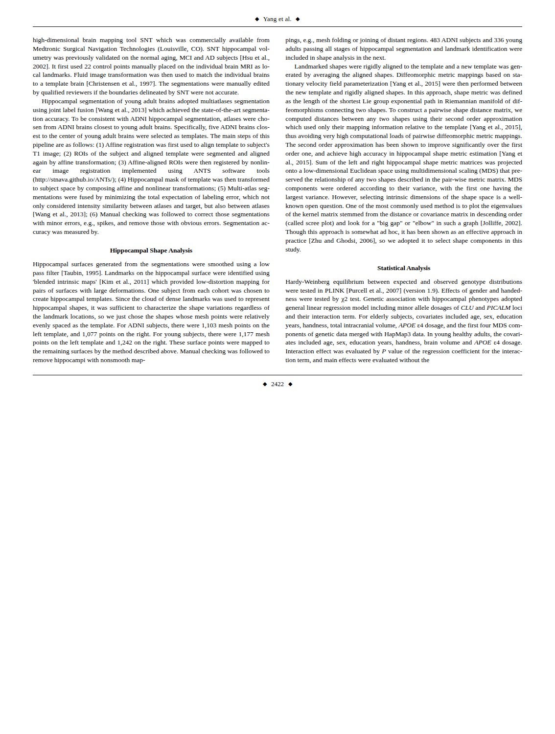◆ Yang et al. ◆
high-dimensional brain mapping tool SNT which was commercially available from Medtronic Surgical Navigation Technologies (Louisville, CO). SNT hippocampal volumetry was previously validated on the normal aging, MCI and AD subjects [Hsu et al., 2002]. It first used 22 control points manually placed on the individual brain MRI as local landmarks. Fluid image transformation was then used to match the individual brains to a template brain [Christensen et al., 1997]. The segmentations were manually edited by qualified reviewers if the boundaries delineated by SNT were not accurate.
Hippocampal segmentation of young adult brains adopted multiatlases segmentation using joint label fusion [Wang et al., 2013] which achieved the state-of-the-art segmentation accuracy. To be consistent with ADNI hippocampal segmentation, atlases were chosen from ADNI brains closest to young adult brains. Specifically, five ADNI brains closest to the center of young adult brains were selected as templates. The main steps of this pipeline are as follows: (1) Affine registration was first used to align template to subject's T1 image; (2) ROIs of the subject and aligned template were segmented and aligned again by affine transformation; (3) Affine-aligned ROIs were then registered by nonlinear image registration implemented using ANTS software tools (http://stnava.github.io/ANTs/); (4) Hippocampal mask of template was then transformed to subject space by composing affine and nonlinear transformations; (5) Multi-atlas segmentations were fused by minimizing the total expectation of labeling error, which not only considered intensity similarity between atlases and target, but also between atlases [Wang et al., 2013]; (6) Manual checking was followed to correct those segmentations with minor errors, e.g., spikes, and remove those with obvious errors. Segmentation accuracy was measured by.
Hippocampal Shape Analysis
Hippocampal surfaces generated from the segmentations were smoothed using a low pass filter [Taubin, 1995]. Landmarks on the hippocampal surface were identified using 'blended intrinsic maps' [Kim et al., 2011] which provided low-distortion mapping for pairs of surfaces with large deformations. One subject from each cohort was chosen to create hippocampal templates. Since the cloud of dense landmarks was used to represent hippocampal shapes, it was sufficient to characterize the shape variations regardless of the landmark locations, so we just chose the shapes whose mesh points were relatively evenly spaced as the template. For ADNI subjects, there were 1,103 mesh points on the left template, and 1,077 points on the right. For young subjects, there were 1,177 mesh points on the left template and 1,242 on the right. These surface points were mapped to the remaining surfaces by the method described above. Manual checking was followed to remove hippocampi with nonsmooth map-
pings, e.g., mesh folding or joining of distant regions. 483 ADNI subjects and 336 young adults passing all stages of hippocampal segmentation and landmark identification were included in shape analysis in the next.
Landmarked shapes were rigidly aligned to the template and a new template was generated by averaging the aligned shapes. Diffeomorphic metric mappings based on stationary velocity field parameterization [Yang et al., 2015] were then performed between the new template and rigidly aligned shapes. In this approach, shape metric was defined as the length of the shortest Lie group exponential path in Riemannian manifold of diffeomorphisms connecting two shapes. To construct a pairwise shape distance matrix, we computed distances between any two shapes using their second order approximation which used only their mapping information relative to the template [Yang et al., 2015], thus avoiding very high computational loads of pairwise diffeomorphic metric mappings. The second order approximation has been shown to improve significantly over the first order one, and achieve high accuracy in hippocampal shape metric estimation [Yang et al., 2015]. Sum of the left and right hippocampal shape metric matrices was projected onto a low-dimensional Euclidean space using multidimensional scaling (MDS) that preserved the relationship of any two shapes described in the pair-wise metric matrix. MDS components were ordered according to their variance, with the first one having the largest variance. However, selecting intrinsic dimensions of the shape space is a well-known open question. One of the most commonly used method is to plot the eigenvalues of the kernel matrix stemmed from the distance or covariance matrix in descending order (called scree plot) and look for a "big gap" or "elbow" in such a graph [Jolliffe, 2002]. Though this approach is somewhat ad hoc, it has been shown as an effective approach in practice [Zhu and Ghodsi, 2006], so we adopted it to select shape components in this study.
Statistical Analysis
Hardy-Weinberg equilibrium between expected and observed genotype distributions were tested in PLINK [Purcell et al., 2007] (version 1.9). Effects of gender and handedness were tested by χ2 test. Genetic association with hippocampal phenotypes adopted general linear regression model including minor allele dosages of CLU and PICALM loci and their interaction term. For elderly subjects, covariates included age, sex, education years, handness, total intracranial volume, APOE ε4 dosage, and the first four MDS components of genetic data merged with HapMap3 data. In young healthy adults, the covariates included age, sex, education years, handness, brain volume and APOE ε4 dosage. Interaction effect was evaluated by P value of the regression coefficient for the interaction term, and main effects were evaluated without the
◆ 2422 ◆